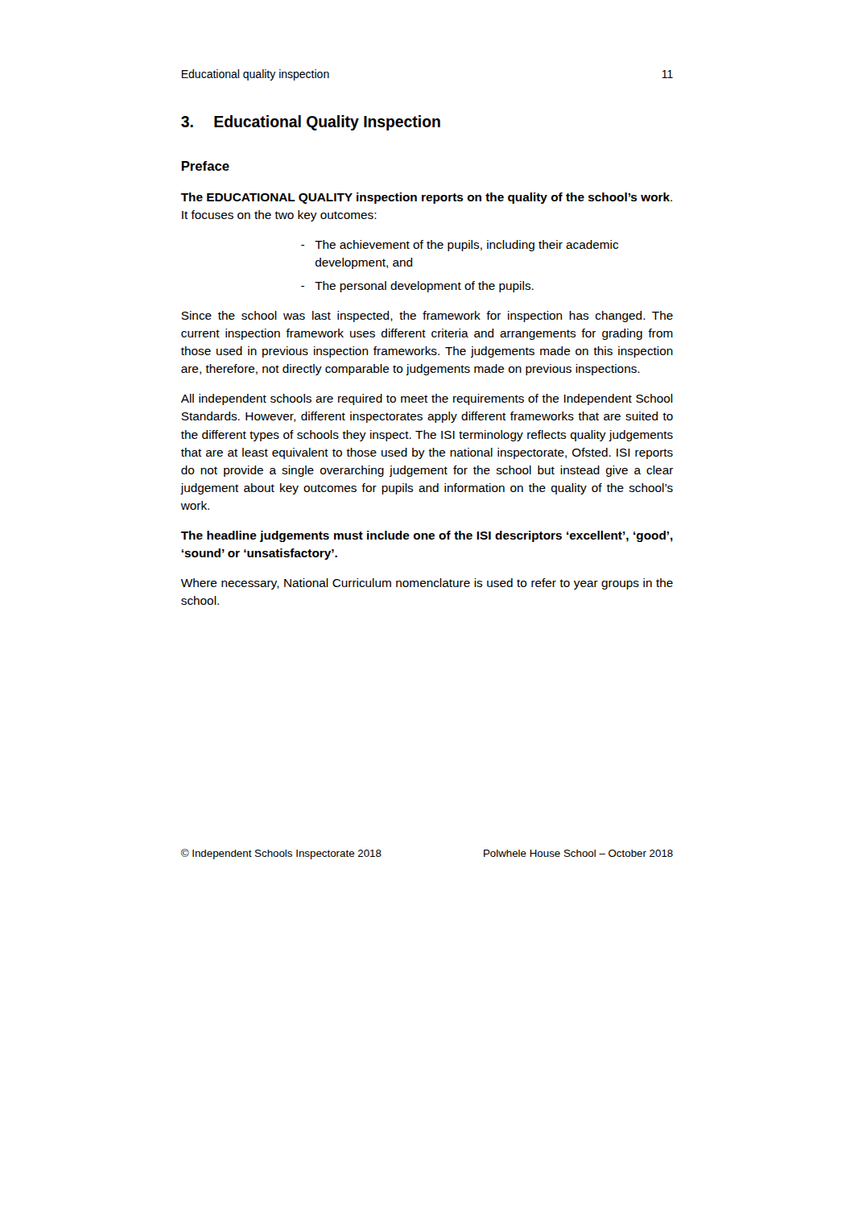Educational quality inspection
11
3. Educational Quality Inspection
Preface
The EDUCATIONAL QUALITY inspection reports on the quality of the school’s work. It focuses on the two key outcomes:
The achievement of the pupils, including their academic development, and
The personal development of the pupils.
Since the school was last inspected, the framework for inspection has changed. The current inspection framework uses different criteria and arrangements for grading from those used in previous inspection frameworks. The judgements made on this inspection are, therefore, not directly comparable to judgements made on previous inspections.
All independent schools are required to meet the requirements of the Independent School Standards. However, different inspectorates apply different frameworks that are suited to the different types of schools they inspect. The ISI terminology reflects quality judgements that are at least equivalent to those used by the national inspectorate, Ofsted. ISI reports do not provide a single overarching judgement for the school but instead give a clear judgement about key outcomes for pupils and information on the quality of the school’s work.
The headline judgements must include one of the ISI descriptors ‘excellent’, ‘good’, ‘sound’ or ‘unsatisfactory’.
Where necessary, National Curriculum nomenclature is used to refer to year groups in the school.
© Independent Schools Inspectorate 2018
Polwhele House School – October 2018